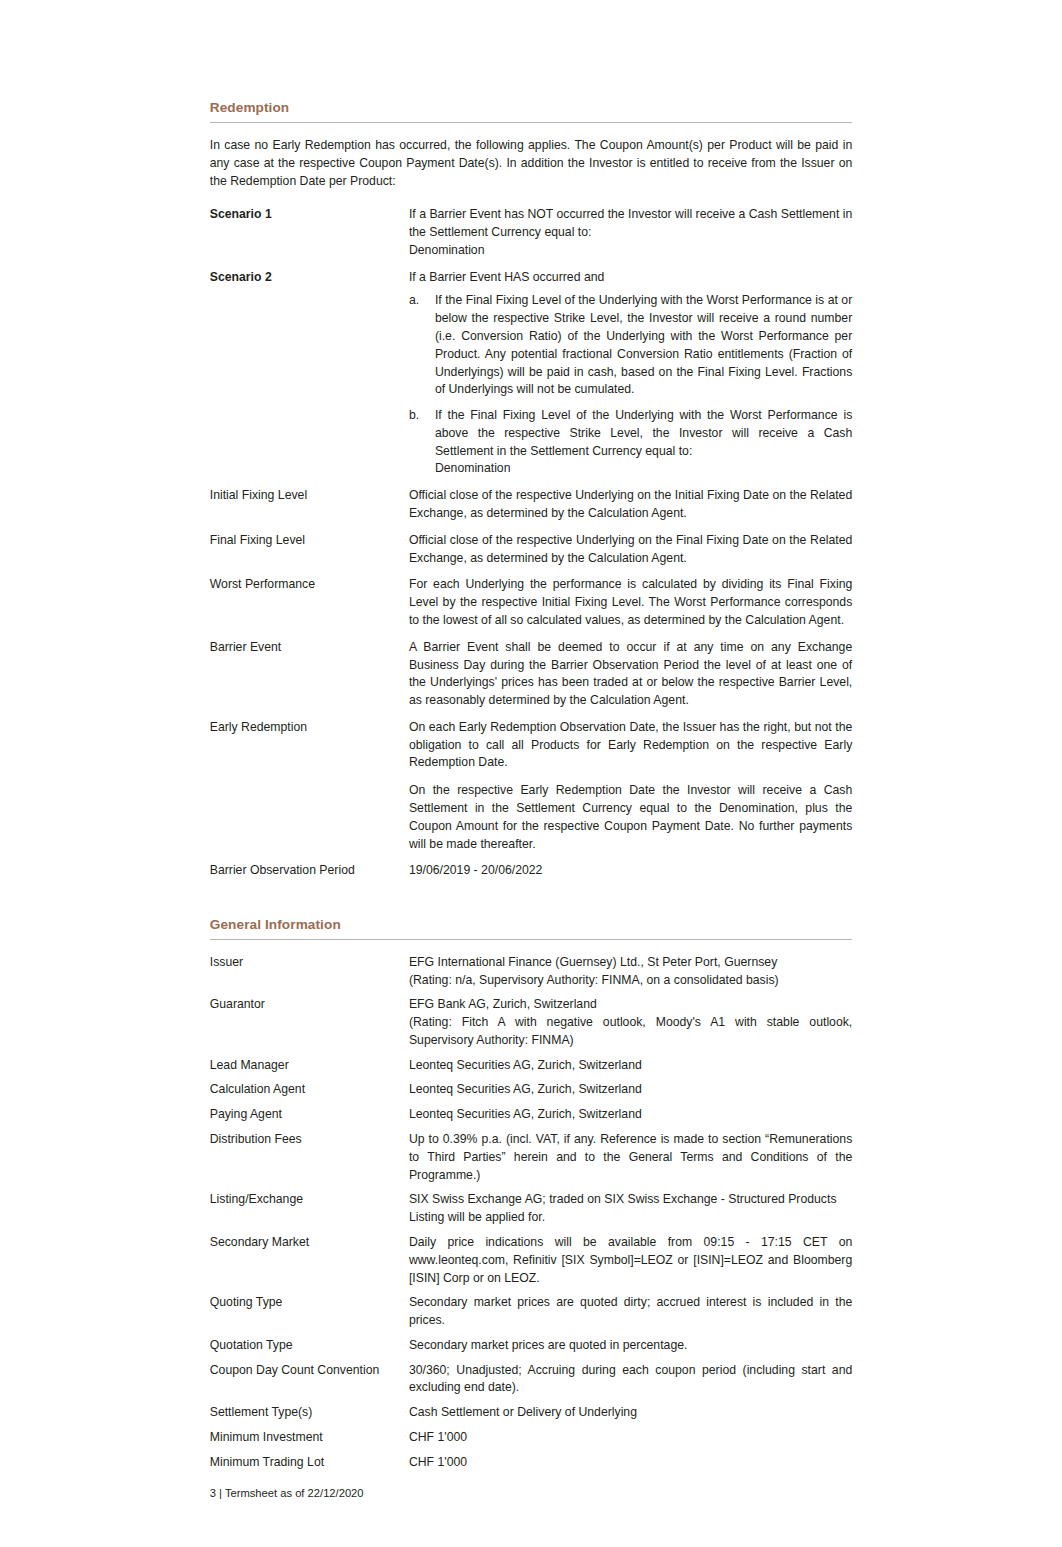Redemption
In case no Early Redemption has occurred, the following applies. The Coupon Amount(s) per Product will be paid in any case at the respective Coupon Payment Date(s). In addition the Investor is entitled to receive from the Issuer on the Redemption Date per Product:
| Scenario 1 | If a Barrier Event has NOT occurred the Investor will receive a Cash Settlement in the Settlement Currency equal to: Denomination |
| Scenario 2 | If a Barrier Event HAS occurred and a. If the Final Fixing Level of the Underlying with the Worst Performance is at or below the respective Strike Level, the Investor will receive a round number (i.e. Conversion Ratio) of the Underlying with the Worst Performance per Product. Any potential fractional Conversion Ratio entitlements (Fraction of Underlyings) will be paid in cash, based on the Final Fixing Level. Fractions of Underlyings will not be cumulated. b. If the Final Fixing Level of the Underlying with the Worst Performance is above the respective Strike Level, the Investor will receive a Cash Settlement in the Settlement Currency equal to: Denomination |
| Initial Fixing Level | Official close of the respective Underlying on the Initial Fixing Date on the Related Exchange, as determined by the Calculation Agent. |
| Final Fixing Level | Official close of the respective Underlying on the Final Fixing Date on the Related Exchange, as determined by the Calculation Agent. |
| Worst Performance | For each Underlying the performance is calculated by dividing its Final Fixing Level by the respective Initial Fixing Level. The Worst Performance corresponds to the lowest of all so calculated values, as determined by the Calculation Agent. |
| Barrier Event | A Barrier Event shall be deemed to occur if at any time on any Exchange Business Day during the Barrier Observation Period the level of at least one of the Underlyings' prices has been traded at or below the respective Barrier Level, as reasonably determined by the Calculation Agent. |
| Early Redemption | On each Early Redemption Observation Date, the Issuer has the right, but not the obligation to call all Products for Early Redemption on the respective Early Redemption Date. On the respective Early Redemption Date the Investor will receive a Cash Settlement in the Settlement Currency equal to the Denomination, plus the Coupon Amount for the respective Coupon Payment Date. No further payments will be made thereafter. |
| Barrier Observation Period | 19/06/2019 - 20/06/2022 |
General Information
| Issuer | EFG International Finance (Guernsey) Ltd., St Peter Port, Guernsey (Rating: n/a, Supervisory Authority: FINMA, on a consolidated basis) |
| Guarantor | EFG Bank AG, Zurich, Switzerland (Rating: Fitch A with negative outlook, Moody's A1 with stable outlook, Supervisory Authority: FINMA) |
| Lead Manager | Leonteq Securities AG, Zurich, Switzerland |
| Calculation Agent | Leonteq Securities AG, Zurich, Switzerland |
| Paying Agent | Leonteq Securities AG, Zurich, Switzerland |
| Distribution Fees | Up to 0.39% p.a. (incl. VAT, if any. Reference is made to section “Remunerations to Third Parties” herein and to the General Terms and Conditions of the Programme.) |
| Listing/Exchange | SIX Swiss Exchange AG; traded on SIX Swiss Exchange - Structured Products Listing will be applied for. |
| Secondary Market | Daily price indications will be available from 09:15 - 17:15 CET on www.leonteq.com, Refinitiv [SIX Symbol]=LEOZ or [ISIN]=LEOZ and Bloomberg [ISIN] Corp or on LEOZ. |
| Quoting Type | Secondary market prices are quoted dirty; accrued interest is included in the prices. |
| Quotation Type | Secondary market prices are quoted in percentage. |
| Coupon Day Count Convention | 30/360; Unadjusted; Accruing during each coupon period (including start and excluding end date). |
| Settlement Type(s) | Cash Settlement or Delivery of Underlying |
| Minimum Investment | CHF 1'000 |
| Minimum Trading Lot | CHF 1'000 |
3 | Termsheet as of 22/12/2020